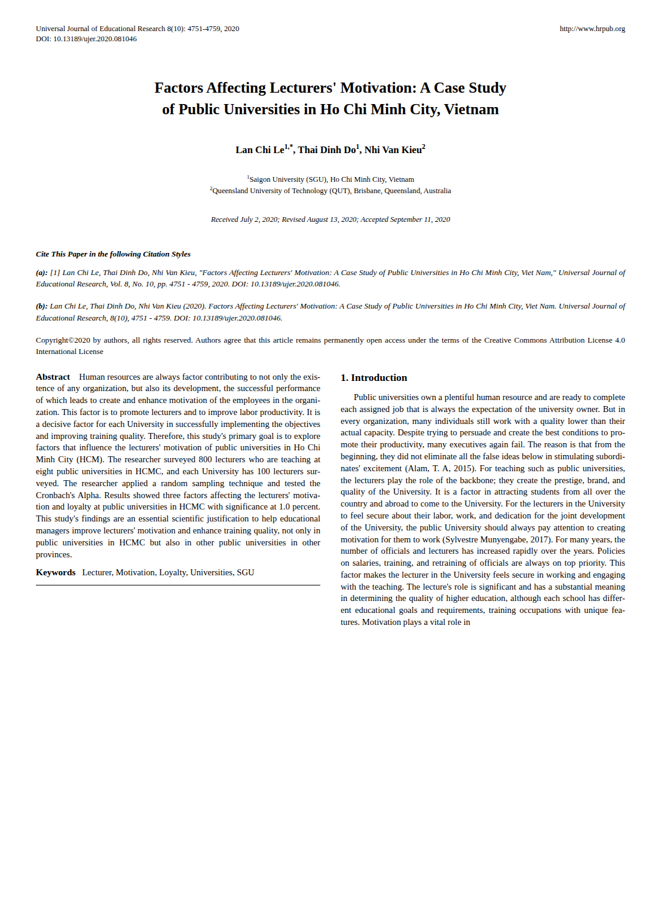Universal Journal of Educational Research 8(10): 4751-4759, 2020
DOI: 10.13189/ujer.2020.081046
http://www.hrpub.org
Factors Affecting Lecturers' Motivation: A Case Study
of Public Universities in Ho Chi Minh City, Vietnam
Lan Chi Le1,*, Thai Dinh Do1, Nhi Van Kieu2
1Saigon University (SGU), Ho Chi Minh City, Vietnam
2Queensland University of Technology (QUT), Brisbane, Queensland, Australia
Received July 2, 2020; Revised August 13, 2020; Accepted September 11, 2020
Cite This Paper in the following Citation Styles
(a): [1] Lan Chi Le, Thai Dinh Do, Nhi Van Kieu, "Factors Affecting Lecturers' Motivation: A Case Study of Public Universities in Ho Chi Minh City, Viet Nam," Universal Journal of Educational Research, Vol. 8, No. 10, pp. 4751 - 4759, 2020. DOI: 10.13189/ujer.2020.081046.
(b): Lan Chi Le, Thai Dinh Do, Nhi Van Kieu (2020). Factors Affecting Lecturers' Motivation: A Case Study of Public Universities in Ho Chi Minh City, Viet Nam. Universal Journal of Educational Research, 8(10), 4751 - 4759. DOI: 10.13189/ujer.2020.081046.
Copyright©2020 by authors, all rights reserved. Authors agree that this article remains permanently open access under the terms of the Creative Commons Attribution License 4.0 International License
Abstract Human resources are always factor contributing to not only the existence of any organization, but also its development, the successful performance of which leads to create and enhance motivation of the employees in the organization. This factor is to promote lecturers and to improve labor productivity. It is a decisive factor for each University in successfully implementing the objectives and improving training quality. Therefore, this study's primary goal is to explore factors that influence the lecturers' motivation of public universities in Ho Chi Minh City (HCM). The researcher surveyed 800 lecturers who are teaching at eight public universities in HCMC, and each University has 100 lecturers surveyed. The researcher applied a random sampling technique and tested the Cronbach's Alpha. Results showed three factors affecting the lecturers' motivation and loyalty at public universities in HCMC with significance at 1.0 percent. This study's findings are an essential scientific justification to help educational managers improve lecturers' motivation and enhance training quality, not only in public universities in HCMC but also in other public universities in other provinces.
Keywords Lecturer, Motivation, Loyalty, Universities, SGU
1. Introduction
Public universities own a plentiful human resource and are ready to complete each assigned job that is always the expectation of the university owner. But in every organization, many individuals still work with a quality lower than their actual capacity. Despite trying to persuade and create the best conditions to promote their productivity, many executives again fail. The reason is that from the beginning, they did not eliminate all the false ideas below in stimulating subordinates' excitement (Alam, T. A, 2015). For teaching such as public universities, the lecturers play the role of the backbone; they create the prestige, brand, and quality of the University. It is a factor in attracting students from all over the country and abroad to come to the University. For the lecturers in the University to feel secure about their labor, work, and dedication for the joint development of the University, the public University should always pay attention to creating motivation for them to work (Sylvestre Munyengabe, 2017). For many years, the number of officials and lecturers has increased rapidly over the years. Policies on salaries, training, and retraining of officials are always on top priority. This factor makes the lecturer in the University feels secure in working and engaging with the teaching. The lecture's role is significant and has a substantial meaning in determining the quality of higher education, although each school has different educational goals and requirements, training occupations with unique features. Motivation plays a vital role in